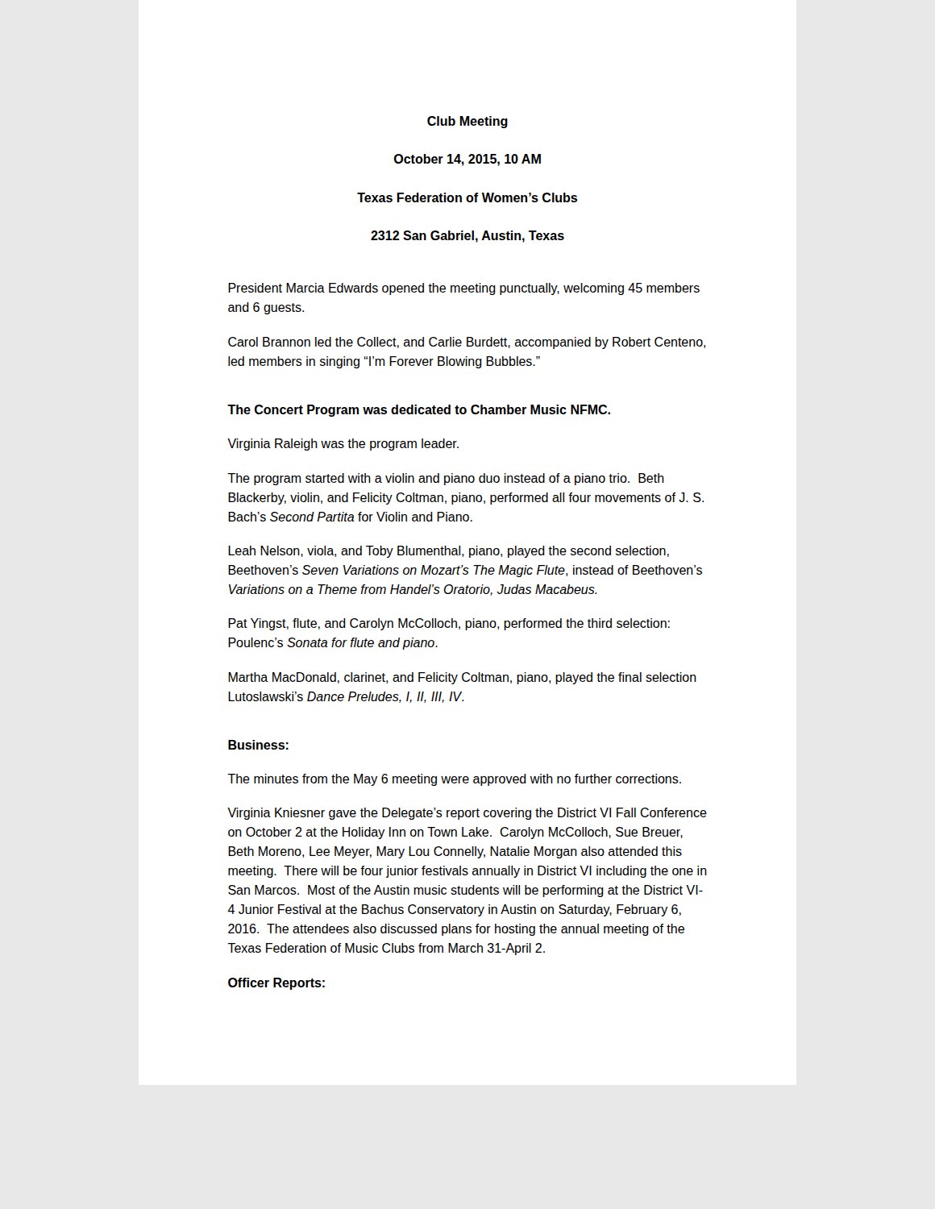Club Meeting
October 14, 2015, 10 AM
Texas Federation of Women’s Clubs
2312 San Gabriel, Austin, Texas
President Marcia Edwards opened the meeting punctually, welcoming 45 members and 6 guests.
Carol Brannon led the Collect, and Carlie Burdett, accompanied by Robert Centeno, led members in singing “I’m Forever Blowing Bubbles.”
The Concert Program was dedicated to Chamber Music NFMC.
Virginia Raleigh was the program leader.
The program started with a violin and piano duo instead of a piano trio. Beth Blackerby, violin, and Felicity Coltman, piano, performed all four movements of J. S. Bach’s Second Partita for Violin and Piano.
Leah Nelson, viola, and Toby Blumenthal, piano, played the second selection, Beethoven’s Seven Variations on Mozart’s The Magic Flute, instead of Beethoven’s Variations on a Theme from Handel’s Oratorio, Judas Macabeus.
Pat Yingst, flute, and Carolyn McColloch, piano, performed the third selection: Poulenc’s Sonata for flute and piano.
Martha MacDonald, clarinet, and Felicity Coltman, piano, played the final selection Lutoslawski’s Dance Preludes, I, II, III, IV.
Business:
The minutes from the May 6 meeting were approved with no further corrections.
Virginia Kniesner gave the Delegate’s report covering the District VI Fall Conference on October 2 at the Holiday Inn on Town Lake. Carolyn McColloch, Sue Breuer, Beth Moreno, Lee Meyer, Mary Lou Connelly, Natalie Morgan also attended this meeting. There will be four junior festivals annually in District VI including the one in San Marcos. Most of the Austin music students will be performing at the District VI-4 Junior Festival at the Bachus Conservatory in Austin on Saturday, February 6, 2016. The attendees also discussed plans for hosting the annual meeting of the Texas Federation of Music Clubs from March 31-April 2.
Officer Reports: